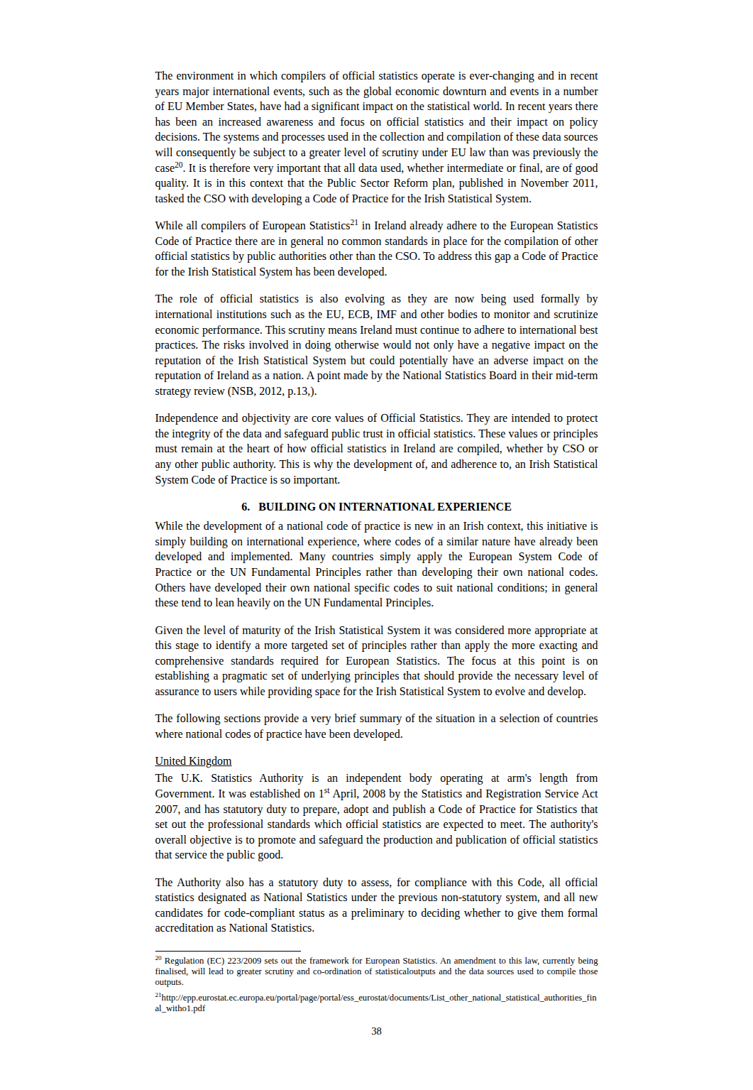The environment in which compilers of official statistics operate is ever-changing and in recent years major international events, such as the global economic downturn and events in a number of EU Member States, have had a significant impact on the statistical world. In recent years there has been an increased awareness and focus on official statistics and their impact on policy decisions. The systems and processes used in the collection and compilation of these data sources will consequently be subject to a greater level of scrutiny under EU law than was previously the case20. It is therefore very important that all data used, whether intermediate or final, are of good quality. It is in this context that the Public Sector Reform plan, published in November 2011, tasked the CSO with developing a Code of Practice for the Irish Statistical System.
While all compilers of European Statistics21 in Ireland already adhere to the European Statistics Code of Practice there are in general no common standards in place for the compilation of other official statistics by public authorities other than the CSO. To address this gap a Code of Practice for the Irish Statistical System has been developed.
The role of official statistics is also evolving as they are now being used formally by international institutions such as the EU, ECB, IMF and other bodies to monitor and scrutinize economic performance. This scrutiny means Ireland must continue to adhere to international best practices. The risks involved in doing otherwise would not only have a negative impact on the reputation of the Irish Statistical System but could potentially have an adverse impact on the reputation of Ireland as a nation. A point made by the National Statistics Board in their mid-term strategy review (NSB, 2012, p.13,).
Independence and objectivity are core values of Official Statistics. They are intended to protect the integrity of the data and safeguard public trust in official statistics. These values or principles must remain at the heart of how official statistics in Ireland are compiled, whether by CSO or any other public authority. This is why the development of, and adherence to, an Irish Statistical System Code of Practice is so important.
6. Building on International Experience
While the development of a national code of practice is new in an Irish context, this initiative is simply building on international experience, where codes of a similar nature have already been developed and implemented. Many countries simply apply the European System Code of Practice or the UN Fundamental Principles rather than developing their own national codes. Others have developed their own national specific codes to suit national conditions; in general these tend to lean heavily on the UN Fundamental Principles.
Given the level of maturity of the Irish Statistical System it was considered more appropriate at this stage to identify a more targeted set of principles rather than apply the more exacting and comprehensive standards required for European Statistics. The focus at this point is on establishing a pragmatic set of underlying principles that should provide the necessary level of assurance to users while providing space for the Irish Statistical System to evolve and develop.
The following sections provide a very brief summary of the situation in a selection of countries where national codes of practice have been developed.
United Kingdom
The U.K. Statistics Authority is an independent body operating at arm's length from Government. It was established on 1st April, 2008 by the Statistics and Registration Service Act 2007, and has statutory duty to prepare, adopt and publish a Code of Practice for Statistics that set out the professional standards which official statistics are expected to meet. The authority's overall objective is to promote and safeguard the production and publication of official statistics that service the public good.
The Authority also has a statutory duty to assess, for compliance with this Code, all official statistics designated as National Statistics under the previous non-statutory system, and all new candidates for code-compliant status as a preliminary to deciding whether to give them formal accreditation as National Statistics.
20 Regulation (EC) 223/2009 sets out the framework for European Statistics. An amendment to this law, currently being finalised, will lead to greater scrutiny and co-ordination of statisticaloutputs and the data sources used to compile those outputs.
21http://epp.eurostat.ec.europa.eu/portal/page/portal/ess_eurostat/documents/List_other_national_statistical_authorities_final_witho1.pdf
38